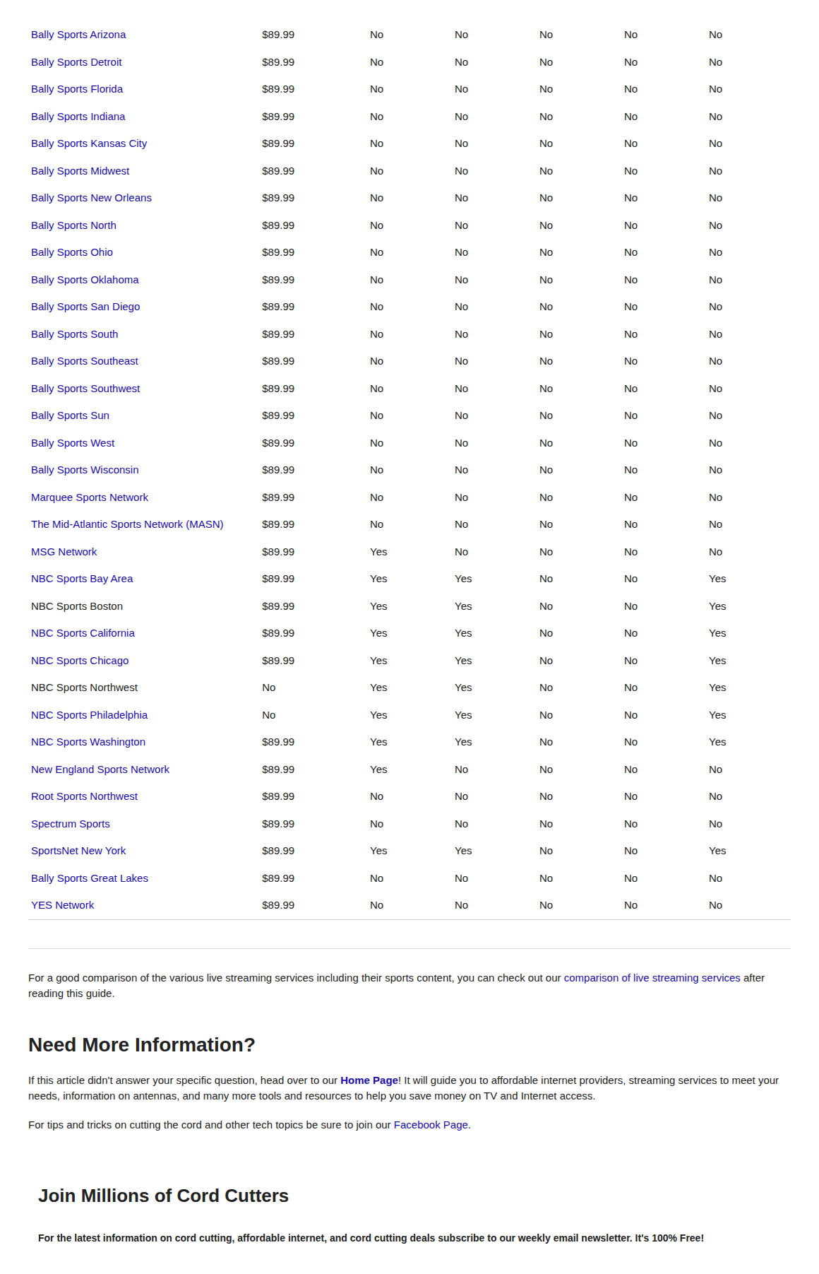| Bally Sports Arizona | $89.99 | No | No | No | No | No |
| Bally Sports Detroit | $89.99 | No | No | No | No | No |
| Bally Sports Florida | $89.99 | No | No | No | No | No |
| Bally Sports Indiana | $89.99 | No | No | No | No | No |
| Bally Sports Kansas City | $89.99 | No | No | No | No | No |
| Bally Sports Midwest | $89.99 | No | No | No | No | No |
| Bally Sports New Orleans | $89.99 | No | No | No | No | No |
| Bally Sports North | $89.99 | No | No | No | No | No |
| Bally Sports Ohio | $89.99 | No | No | No | No | No |
| Bally Sports Oklahoma | $89.99 | No | No | No | No | No |
| Bally Sports San Diego | $89.99 | No | No | No | No | No |
| Bally Sports South | $89.99 | No | No | No | No | No |
| Bally Sports Southeast | $89.99 | No | No | No | No | No |
| Bally Sports Southwest | $89.99 | No | No | No | No | No |
| Bally Sports Sun | $89.99 | No | No | No | No | No |
| Bally Sports West | $89.99 | No | No | No | No | No |
| Bally Sports Wisconsin | $89.99 | No | No | No | No | No |
| Marquee Sports Network | $89.99 | No | No | No | No | No |
| The Mid-Atlantic Sports Network (MASN) | $89.99 | No | No | No | No | No |
| MSG Network | $89.99 | Yes | No | No | No | No |
| NBC Sports Bay Area | $89.99 | Yes | Yes | No | No | Yes |
| NBC Sports Boston | $89.99 | Yes | Yes | No | No | Yes |
| NBC Sports California | $89.99 | Yes | Yes | No | No | Yes |
| NBC Sports Chicago | $89.99 | Yes | Yes | No | No | Yes |
| NBC Sports Northwest | No | Yes | Yes | No | No | Yes |
| NBC Sports Philadelphia | No | Yes | Yes | No | No | Yes |
| NBC Sports Washington | $89.99 | Yes | Yes | No | No | Yes |
| New England Sports Network | $89.99 | Yes | No | No | No | No |
| Root Sports Northwest | $89.99 | No | No | No | No | No |
| Spectrum Sports | $89.99 | No | No | No | No | No |
| SportsNet New York | $89.99 | Yes | Yes | No | No | Yes |
| Bally Sports Great Lakes | $89.99 | No | No | No | No | No |
| YES Network | $89.99 | No | No | No | No | No |
For a good comparison of the various live streaming services including their sports content, you can check out our comparison of live streaming services after reading this guide.
Need More Information?
If this article didn't answer your specific question, head over to our Home Page! It will guide you to affordable internet providers, streaming services to meet your needs, information on antennas, and many more tools and resources to help you save money on TV and Internet access.
For tips and tricks on cutting the cord and other tech topics be sure to join our Facebook Page.
Join Millions of Cord Cutters
For the latest information on cord cutting, affordable internet, and cord cutting deals subscribe to our weekly email newsletter. It's 100% Free!